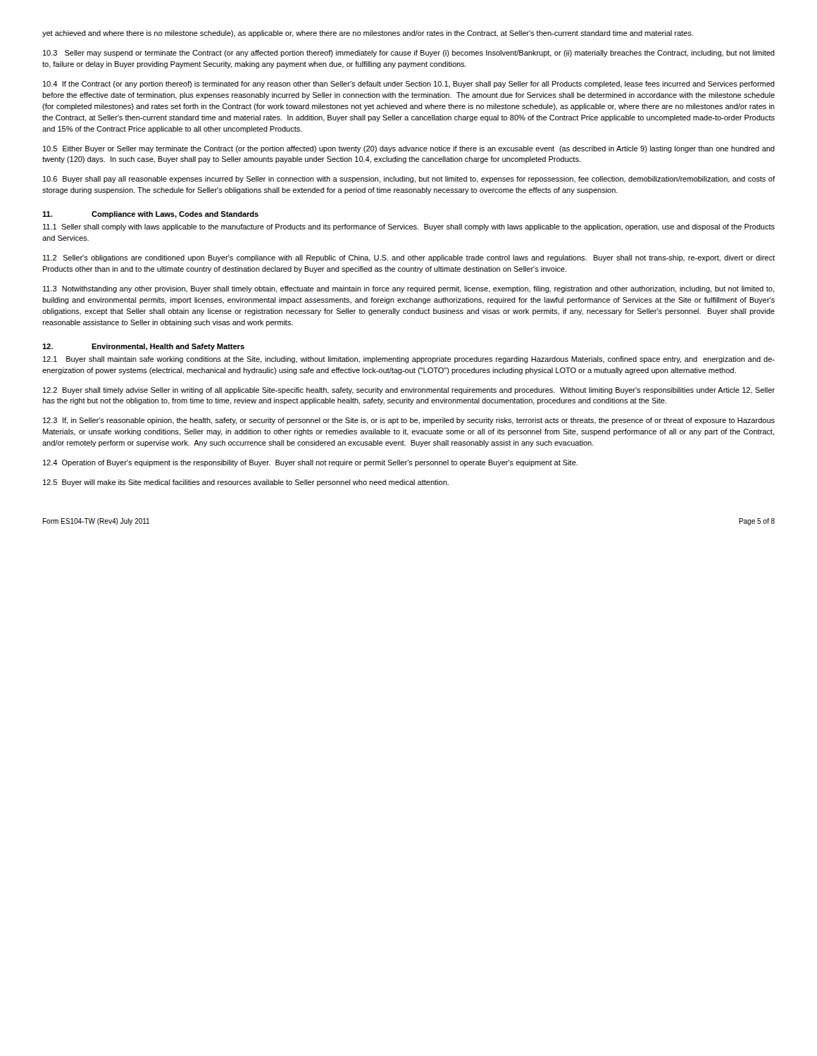yet achieved and where there is no milestone schedule), as applicable or, where there are no milestones and/or rates in the Contract, at Seller's then-current standard time and material rates.
10.3 Seller may suspend or terminate the Contract (or any affected portion thereof) immediately for cause if Buyer (i) becomes Insolvent/Bankrupt, or (ii) materially breaches the Contract, including, but not limited to, failure or delay in Buyer providing Payment Security, making any payment when due, or fulfilling any payment conditions.
10.4 If the Contract (or any portion thereof) is terminated for any reason other than Seller's default under Section 10.1, Buyer shall pay Seller for all Products completed, lease fees incurred and Services performed before the effective date of termination, plus expenses reasonably incurred by Seller in connection with the termination. The amount due for Services shall be determined in accordance with the milestone schedule (for completed milestones) and rates set forth in the Contract (for work toward milestones not yet achieved and where there is no milestone schedule), as applicable or, where there are no milestones and/or rates in the Contract, at Seller's then-current standard time and material rates. In addition, Buyer shall pay Seller a cancellation charge equal to 80% of the Contract Price applicable to uncompleted made-to-order Products and 15% of the Contract Price applicable to all other uncompleted Products.
10.5 Either Buyer or Seller may terminate the Contract (or the portion affected) upon twenty (20) days advance notice if there is an excusable event (as described in Article 9) lasting longer than one hundred and twenty (120) days. In such case, Buyer shall pay to Seller amounts payable under Section 10.4, excluding the cancellation charge for uncompleted Products.
10.6 Buyer shall pay all reasonable expenses incurred by Seller in connection with a suspension, including, but not limited to, expenses for repossession, fee collection, demobilization/remobilization, and costs of storage during suspension. The schedule for Seller's obligations shall be extended for a period of time reasonably necessary to overcome the effects of any suspension.
11. Compliance with Laws, Codes and Standards
11.1 Seller shall comply with laws applicable to the manufacture of Products and its performance of Services. Buyer shall comply with laws applicable to the application, operation, use and disposal of the Products and Services.
11.2 Seller's obligations are conditioned upon Buyer's compliance with all Republic of China, U.S. and other applicable trade control laws and regulations. Buyer shall not trans-ship, re-export, divert or direct Products other than in and to the ultimate country of destination declared by Buyer and specified as the country of ultimate destination on Seller's invoice.
11.3 Notwithstanding any other provision, Buyer shall timely obtain, effectuate and maintain in force any required permit, license, exemption, filing, registration and other authorization, including, but not limited to, building and environmental permits, import licenses, environmental impact assessments, and foreign exchange authorizations, required for the lawful performance of Services at the Site or fulfillment of Buyer's obligations, except that Seller shall obtain any license or registration necessary for Seller to generally conduct business and visas or work permits, if any, necessary for Seller's personnel. Buyer shall provide reasonable assistance to Seller in obtaining such visas and work permits.
12. Environmental, Health and Safety Matters
12.1 Buyer shall maintain safe working conditions at the Site, including, without limitation, implementing appropriate procedures regarding Hazardous Materials, confined space entry, and energization and de-energization of power systems (electrical, mechanical and hydraulic) using safe and effective lock-out/tag-out ("LOTO") procedures including physical LOTO or a mutually agreed upon alternative method.
12.2 Buyer shall timely advise Seller in writing of all applicable Site-specific health, safety, security and environmental requirements and procedures. Without limiting Buyer's responsibilities under Article 12, Seller has the right but not the obligation to, from time to time, review and inspect applicable health, safety, security and environmental documentation, procedures and conditions at the Site.
12.3 If, in Seller's reasonable opinion, the health, safety, or security of personnel or the Site is, or is apt to be, imperiled by security risks, terrorist acts or threats, the presence of or threat of exposure to Hazardous Materials, or unsafe working conditions, Seller may, in addition to other rights or remedies available to it, evacuate some or all of its personnel from Site, suspend performance of all or any part of the Contract, and/or remotely perform or supervise work. Any such occurrence shall be considered an excusable event. Buyer shall reasonably assist in any such evacuation.
12.4 Operation of Buyer's equipment is the responsibility of Buyer. Buyer shall not require or permit Seller's personnel to operate Buyer's equipment at Site.
12.5 Buyer will make its Site medical facilities and resources available to Seller personnel who need medical attention.
Form ES104-TW (Rev4) July 2011 Page 5 of 8